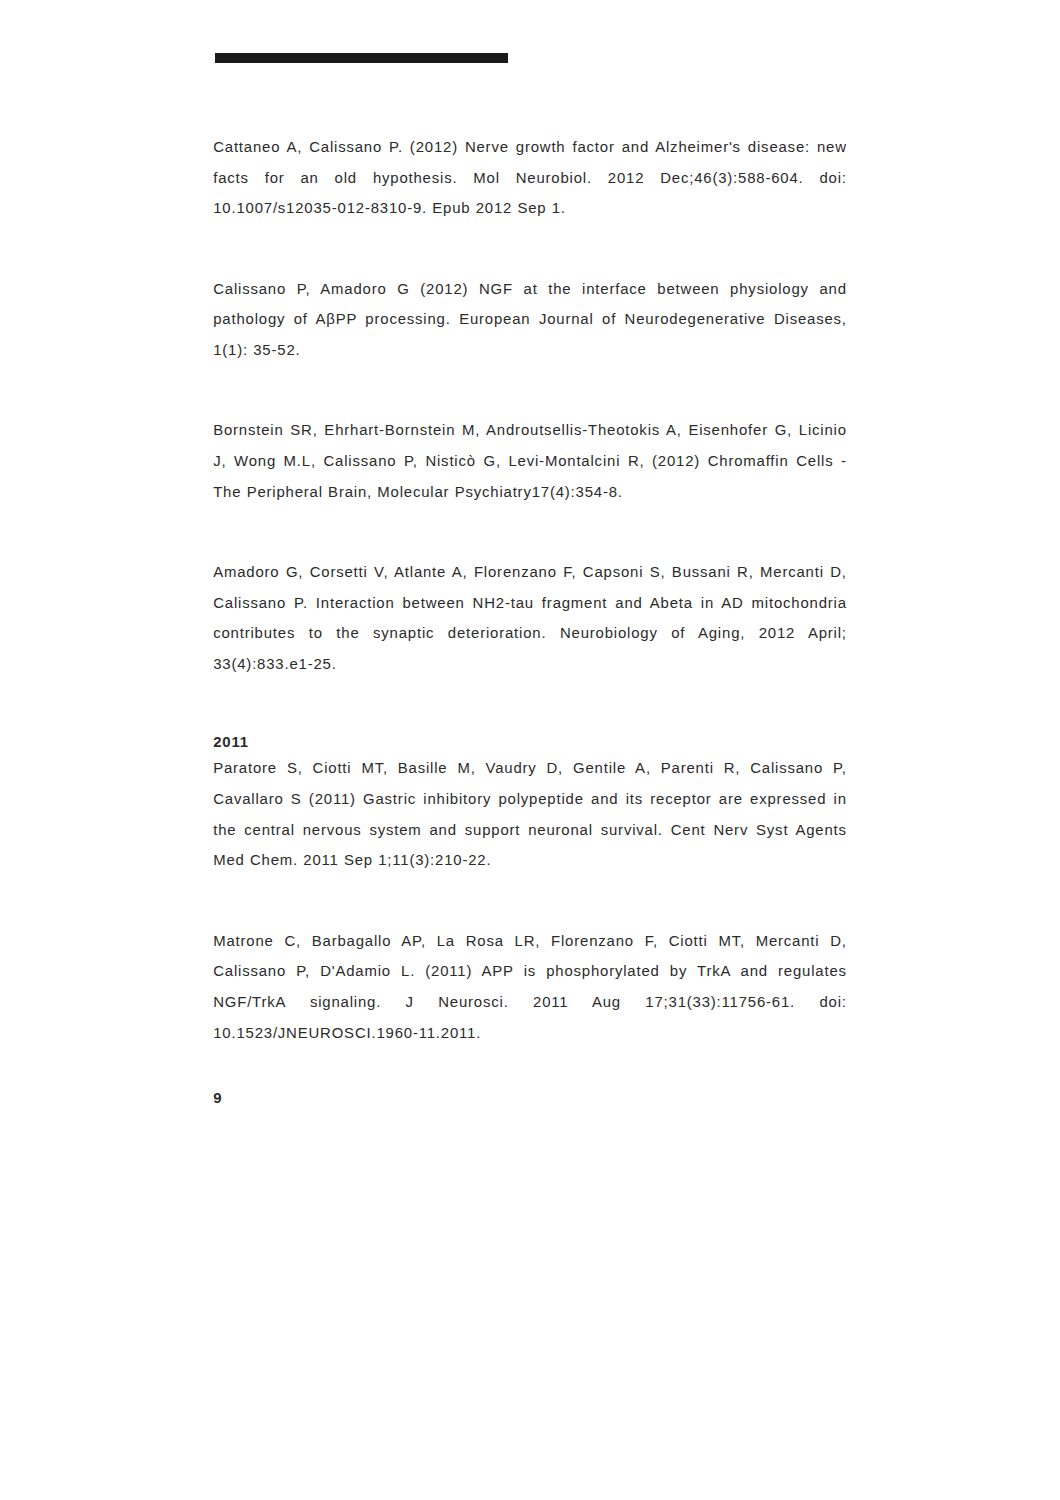Cattaneo A, Calissano P. (2012) Nerve growth factor and Alzheimer's disease: new facts for an old hypothesis. Mol Neurobiol. 2012 Dec;46(3):588-604. doi: 10.1007/s12035-012-8310-9. Epub 2012 Sep 1.
Calissano P, Amadoro G (2012) NGF at the interface between physiology and pathology of AβPP processing. European Journal of Neurodegenerative Diseases, 1(1): 35-52.
Bornstein SR, Ehrhart-Bornstein M, Androutsellis-Theotokis A, Eisenhofer G, Licinio J, Wong M.L, Calissano P, Nisticò G, Levi-Montalcini R, (2012) Chromaffin Cells - The Peripheral Brain, Molecular Psychiatry17(4):354-8.
Amadoro G, Corsetti V, Atlante A, Florenzano F, Capsoni S, Bussani R, Mercanti D, Calissano P. Interaction between NH2-tau fragment and Abeta in AD mitochondria contributes to the synaptic deterioration. Neurobiology of Aging, 2012 April; 33(4):833.e1-25.
2011
Paratore S, Ciotti MT, Basille M, Vaudry D, Gentile A, Parenti R, Calissano P, Cavallaro S (2011) Gastric inhibitory polypeptide and its receptor are expressed in the central nervous system and support neuronal survival. Cent Nerv Syst Agents Med Chem. 2011 Sep 1;11(3):210-22.
Matrone C, Barbagallo AP, La Rosa LR, Florenzano F, Ciotti MT, Mercanti D, Calissano P, D'Adamio L. (2011) APP is phosphorylated by TrkA and regulates NGF/TrkA signaling. J Neurosci. 2011 Aug 17;31(33):11756-61. doi: 10.1523/JNEUROSCI.1960-11.2011.
9